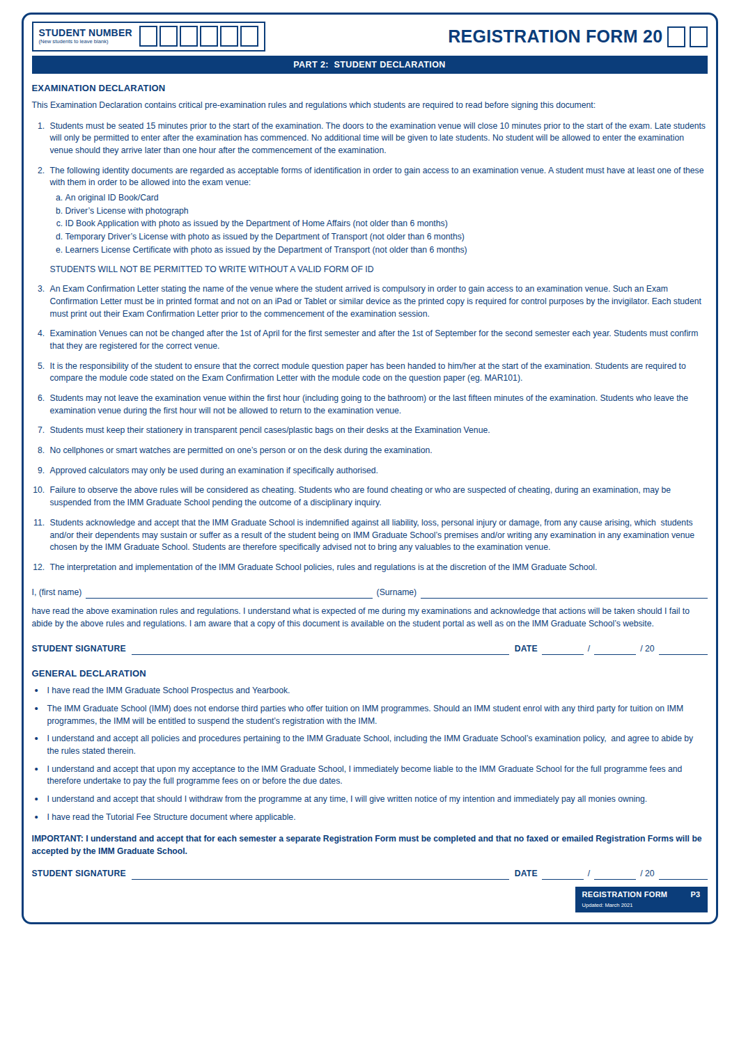STUDENT NUMBER (New students to leave blank)
REGISTRATION FORM 20
PART 2: STUDENT DECLARATION
Examination Declaration
This Examination Declaration contains critical pre-examination rules and regulations which students are required to read before signing this document:
Students must be seated 15 minutes prior to the start of the examination. The doors to the examination venue will close 10 minutes prior to the start of the exam. Late students will only be permitted to enter after the examination has commenced. No additional time will be given to late students. No student will be allowed to enter the examination venue should they arrive later than one hour after the commencement of the examination.
The following identity documents are regarded as acceptable forms of identification in order to gain access to an examination venue. A student must have at least one of these with them in order to be allowed into the exam venue:
An original ID Book/Card
Driver’s License with photograph
ID Book Application with photo as issued by the Department of Home Affairs (not older than 6 months)
Temporary Driver’s License with photo as issued by the Department of Transport (not older than 6 months)
Learners License Certificate with photo as issued by the Department of Transport (not older than 6 months)
STUDENTS WILL NOT BE PERMITTED TO WRITE WITHOUT A VALID FORM OF ID
An Exam Confirmation Letter stating the name of the venue where the student arrived is compulsory in order to gain access to an examination venue. Such an Exam Confirmation Letter must be in printed format and not on an iPad or Tablet or similar device as the printed copy is required for control purposes by the invigilator. Each student must print out their Exam Confirmation Letter prior to the commencement of the examination session.
Examination Venues can not be changed after the 1st of April for the first semester and after the 1st of September for the second semester each year. Students must confirm that they are registered for the correct venue.
It is the responsibility of the student to ensure that the correct module question paper has been handed to him/her at the start of the examination. Students are required to compare the module code stated on the Exam Confirmation Letter with the module code on the question paper (eg. MAR101).
Students may not leave the examination venue within the first hour (including going to the bathroom) or the last fifteen minutes of the examination. Students who leave the examination venue during the first hour will not be allowed to return to the examination venue.
Students must keep their stationery in transparent pencil cases/plastic bags on their desks at the Examination Venue.
No cellphones or smart watches are permitted on one’s person or on the desk during the examination.
Approved calculators may only be used during an examination if specifically authorised.
Failure to observe the above rules will be considered as cheating. Students who are found cheating or who are suspected of cheating, during an examination, may be suspended from the IMM Graduate School pending the outcome of a disciplinary inquiry.
Students acknowledge and accept that the IMM Graduate School is indemnified against all liability, loss, personal injury or damage, from any cause arising, which students and/or their dependents may sustain or suffer as a result of the student being on IMM Graduate School’s premises and/or writing any examination in any examination venue chosen by the IMM Graduate School. Students are therefore specifically advised not to bring any valuables to the examination venue.
The interpretation and implementation of the IMM Graduate School policies, rules and regulations is at the discretion of the IMM Graduate School.
I, (first name) (Surname)
have read the above examination rules and regulations. I understand what is expected of me during my examinations and acknowledge that actions will be taken should I fail to abide by the above rules and regulations. I am aware that a copy of this document is available on the student portal as well as on the IMM Graduate School’s website.
STUDENT SIGNATURE DATE / / 20
General Declaration
I have read the IMM Graduate School Prospectus and Yearbook.
The IMM Graduate School (IMM) does not endorse third parties who offer tuition on IMM programmes. Should an IMM student enrol with any third party for tuition on IMM programmes, the IMM will be entitled to suspend the student’s registration with the IMM.
I understand and accept all policies and procedures pertaining to the IMM Graduate School, including the IMM Graduate School’s examination policy, and agree to abide by the rules stated therein.
I understand and accept that upon my acceptance to the IMM Graduate School, I immediately become liable to the IMM Graduate School for the full programme fees and therefore undertake to pay the full programme fees on or before the due dates.
I understand and accept that should I withdraw from the programme at any time, I will give written notice of my intention and immediately pay all monies owning.
I have read the Tutorial Fee Structure document where applicable.
IMPORTANT: I understand and accept that for each semester a separate Registration Form must be completed and that no faxed or emailed Registration Forms will be accepted by the IMM Graduate School.
STUDENT SIGNATURE DATE / / 20
REGISTRATION FORM P3
Updated: March 2021